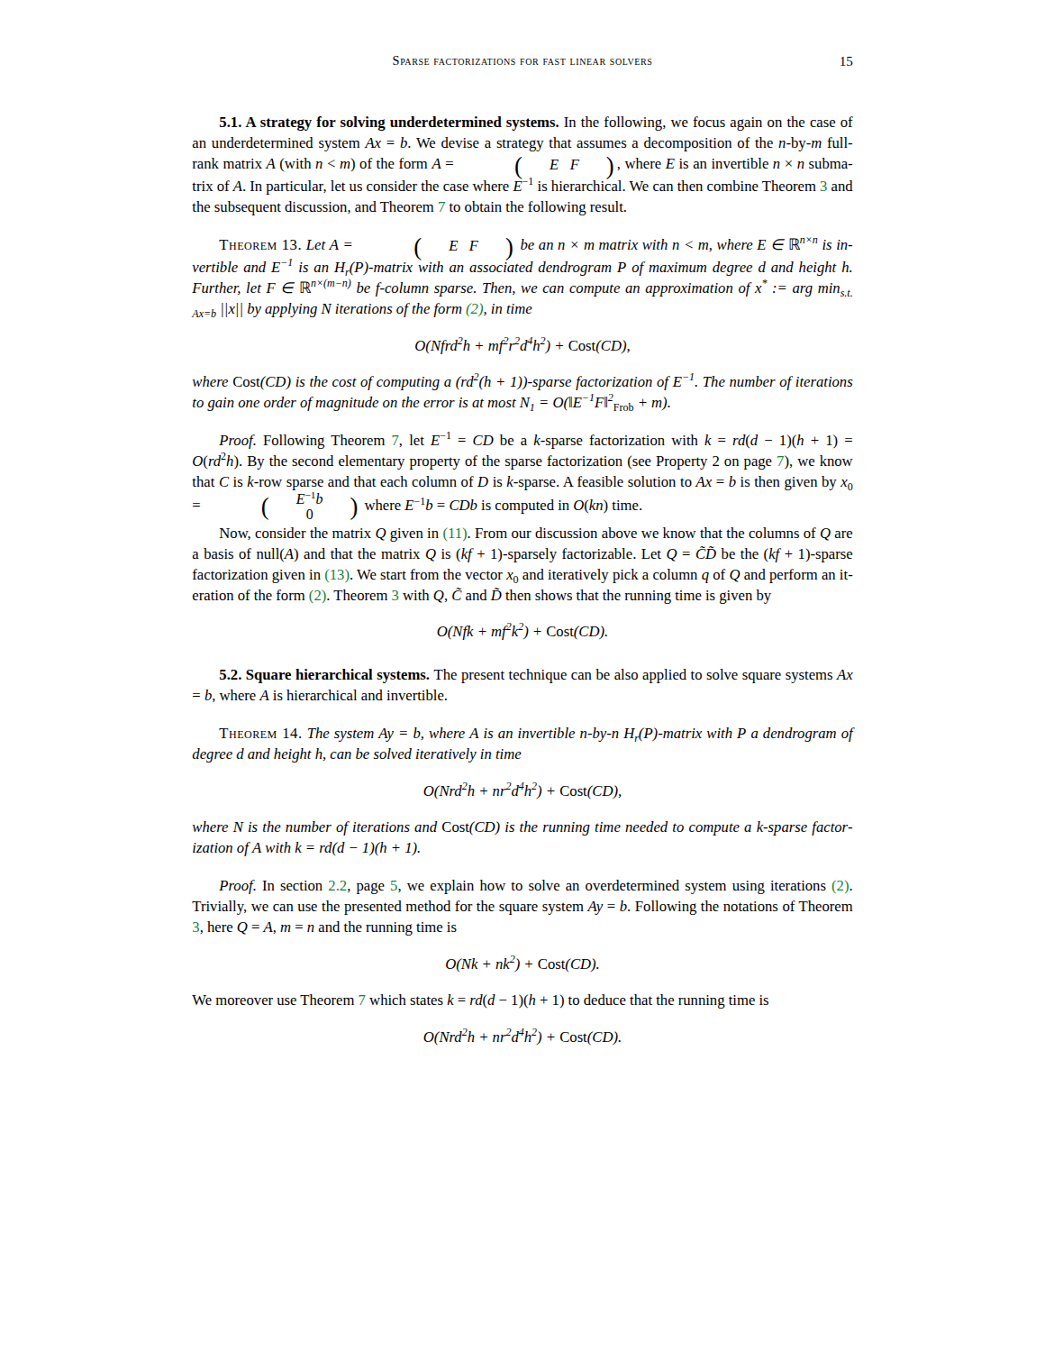Sparse factorizations for fast linear solvers 15
5.1. A strategy for solving underdetermined systems.
In the following, we focus again on the case of an underdetermined system Ax = b. We devise a strategy that assumes a decomposition of the n-by-m full-rank matrix A (with n < m) of the form A = (E F), where E is an invertible n × n submatrix of A. In particular, let us consider the case where E−1 is hierarchical. We can then combine Theorem 3 and the subsequent discussion, and Theorem 7 to obtain the following result.
Theorem 13. Let A = (E F) be an n × m matrix with n < m, where E ∈ ℝn×n is invertible and E−1 is an Hr(P)-matrix with an associated dendrogram P of maximum degree d and height h. Further, let F ∈ ℝn×(m−n) be f-column sparse. Then, we can compute an approximation of x* := arg mins.t. Ax=b ||x|| by applying N iterations of the form (2), in time
O(Nfrd2h + mf2r2d4h2) + Cost(CD),
where Cost(CD) is the cost of computing a (rd2(h + 1))-sparse factorization of E−1. The number of iterations to gain one order of magnitude on the error is at most N1 = O(‖E−1F‖2Frob + m).
Proof. Following Theorem 7, let E−1 = CD be a k-sparse factorization with k = rd(d − 1)(h + 1) = O(rd2h). By the second elementary property of the sparse factorization (see Property 2 on page 7), we know that C is k-row sparse and that each column of D is k-sparse. A feasible solution to Ax = b is then given by x0 = (E−1b 0) where E−1b = CDb is computed in O(kn) time.
Now, consider the matrix Q given in (11). From our discussion above we know that the columns of Q are a basis of null(A) and that the matrix Q is (kf + 1)-sparsely factorizable. Let Q = C̃D̃ be the (kf + 1)-sparse factorization given in (13). We start from the vector x0 and iteratively pick a column q of Q and perform an iteration of the form (2). Theorem 3 with Q, C̃ and D̃ then shows that the running time is given by
O(Nfk + mf2k2) + Cost(CD).
5.2. Square hierarchical systems.
The present technique can be also applied to solve square systems Ax = b, where A is hierarchical and invertible.
Theorem 14. The system Ay = b, where A is an invertible n-by-n Hr(P)-matrix with P a dendrogram of degree d and height h, can be solved iteratively in time
O(Nrd2h + nr2d4h2) + Cost(CD),
where N is the number of iterations and Cost(CD) is the running time needed to compute a k-sparse factorization of A with k = rd(d − 1)(h + 1).
Proof. In section 2.2, page 5, we explain how to solve an overdetermined system using iterations (2). Trivially, we can use the presented method for the square system Ay = b. Following the notations of Theorem 3, here Q = A, m = n and the running time is
O(Nk + nk2) + Cost(CD).
We moreover use Theorem 7 which states k = rd(d − 1)(h + 1) to deduce that the running time is
O(Nrd2h + nr2d4h2) + Cost(CD).